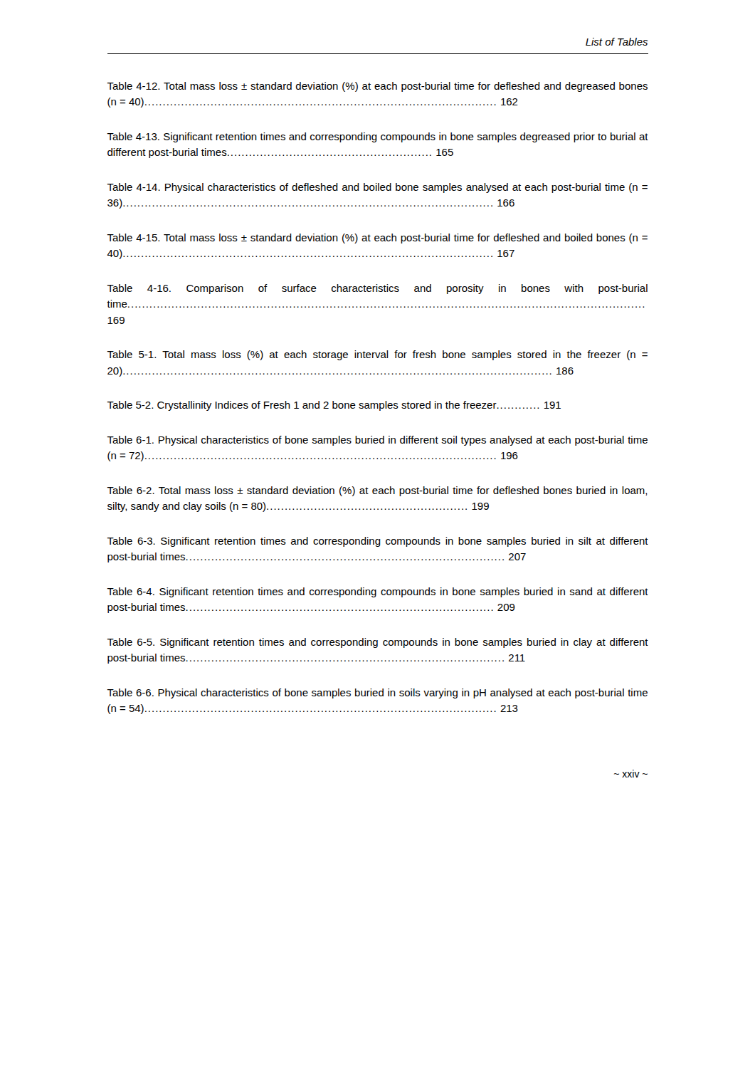List of Tables
Table 4-12. Total mass loss ± standard deviation (%) at each post-burial time for defleshed and degreased bones (n = 40)................................................................................................ 162
Table 4-13. Significant retention times and corresponding compounds in bone samples degreased prior to burial at different post-burial times........................................................ 165
Table 4-14. Physical characteristics of defleshed and boiled bone samples analysed at each post-burial time (n = 36)..................................................................................................... 166
Table 4-15. Total mass loss ± standard deviation (%) at each post-burial time for defleshed and boiled bones (n = 40)..................................................................................................... 167
Table 4-16. Comparison of surface characteristics and porosity in bones with post-burial time............................................................................................................................................. 169
Table 5-1. Total mass loss (%) at each storage interval for fresh bone samples stored in the freezer (n = 20)..................................................................................................................... 186
Table 5-2. Crystallinity Indices of Fresh 1 and 2 bone samples stored in the freezer............ 191
Table 6-1. Physical characteristics of bone samples buried in different soil types analysed at each post-burial time (n = 72)................................................................................................ 196
Table 6-2. Total mass loss ± standard deviation (%) at each post-burial time for defleshed bones buried in loam, silty, sandy and clay soils (n = 80)....................................................... 199
Table 6-3. Significant retention times and corresponding compounds in bone samples buried in silt at different post-burial times....................................................................................... 207
Table 6-4. Significant retention times and corresponding compounds in bone samples buried in sand at different post-burial times.................................................................................... 209
Table 6-5. Significant retention times and corresponding compounds in bone samples buried in clay at different post-burial times....................................................................................... 211
Table 6-6. Physical characteristics of bone samples buried in soils varying in pH analysed at each post-burial time (n = 54)................................................................................................ 213
~ xxiv ~